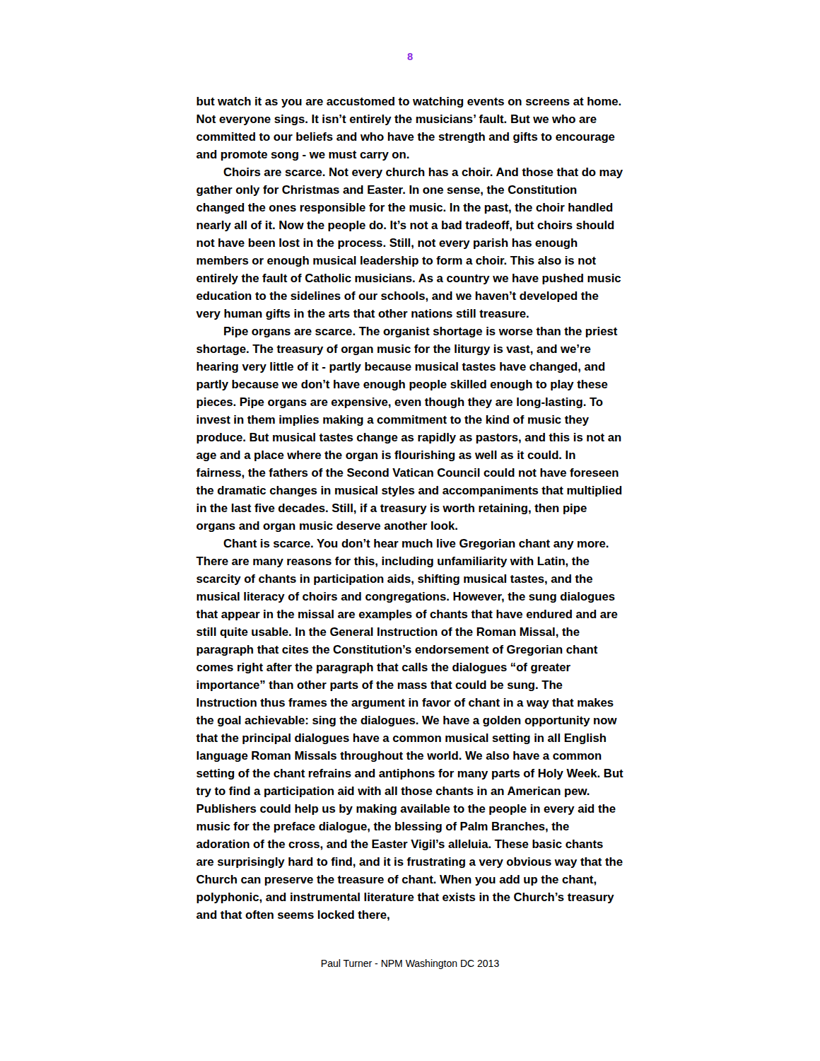8
but watch it as you are accustomed to watching events on screens at home. Not everyone sings. It isn’t entirely the musicians’ fault. But we who are committed to our beliefs and who have the strength and gifts to encourage and promote song - we must carry on.
Choirs are scarce. Not every church has a choir. And those that do may gather only for Christmas and Easter. In one sense, the Constitution changed the ones responsible for the music. In the past, the choir handled nearly all of it. Now the people do. It’s not a bad tradeoff, but choirs should not have been lost in the process. Still, not every parish has enough members or enough musical leadership to form a choir. This also is not entirely the fault of Catholic musicians. As a country we have pushed music education to the sidelines of our schools, and we haven’t developed the very human gifts in the arts that other nations still treasure.
Pipe organs are scarce. The organist shortage is worse than the priest shortage. The treasury of organ music for the liturgy is vast, and we’re hearing very little of it - partly because musical tastes have changed, and partly because we don’t have enough people skilled enough to play these pieces. Pipe organs are expensive, even though they are long-lasting. To invest in them implies making a commitment to the kind of music they produce. But musical tastes change as rapidly as pastors, and this is not an age and a place where the organ is flourishing as well as it could. In fairness, the fathers of the Second Vatican Council could not have foreseen the dramatic changes in musical styles and accompaniments that multiplied in the last five decades. Still, if a treasury is worth retaining, then pipe organs and organ music deserve another look.
Chant is scarce. You don’t hear much live Gregorian chant any more. There are many reasons for this, including unfamiliarity with Latin, the scarcity of chants in participation aids, shifting musical tastes, and the musical literacy of choirs and congregations. However, the sung dialogues that appear in the missal are examples of chants that have endured and are still quite usable. In the General Instruction of the Roman Missal, the paragraph that cites the Constitution’s endorsement of Gregorian chant comes right after the paragraph that calls the dialogues “of greater importance” than other parts of the mass that could be sung. The Instruction thus frames the argument in favor of chant in a way that makes the goal achievable: sing the dialogues. We have a golden opportunity now that the principal dialogues have a common musical setting in all English language Roman Missals throughout the world. We also have a common setting of the chant refrains and antiphons for many parts of Holy Week. But try to find a participation aid with all those chants in an American pew. Publishers could help us by making available to the people in every aid the music for the preface dialogue, the blessing of Palm Branches, the adoration of the cross, and the Easter Vigil’s alleluia. These basic chants are surprisingly hard to find, and it is frustrating a very obvious way that the Church can preserve the treasure of chant. When you add up the chant, polyphonic, and instrumental literature that exists in the Church’s treasury and that often seems locked there,
Paul Turner - NPM Washington DC 2013